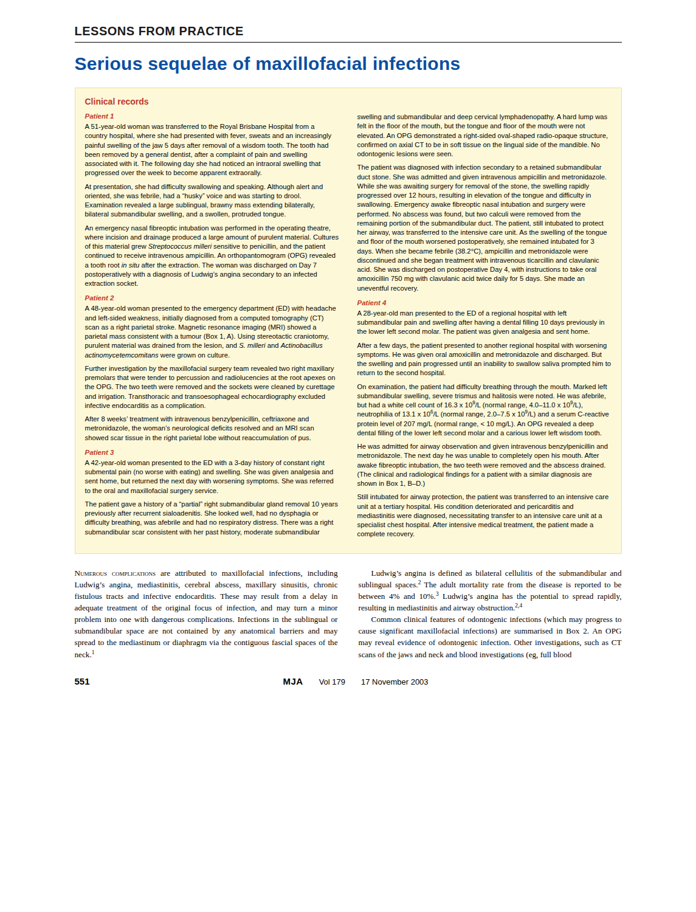LESSONS FROM PRACTICE
Serious sequelae of maxillofacial infections
Clinical records
Patient 1
A 51-year-old woman was transferred to the Royal Brisbane Hospital from a country hospital, where she had presented with fever, sweats and an increasingly painful swelling of the jaw 5 days after removal of a wisdom tooth. The tooth had been removed by a general dentist, after a complaint of pain and swelling associated with it. The following day she had noticed an intraoral swelling that progressed over the week to become apparent extraorally.
At presentation, she had difficulty swallowing and speaking. Although alert and oriented, she was febrile, had a “husky” voice and was starting to drool. Examination revealed a large sublingual, brawny mass extending bilaterally, bilateral submandibular swelling, and a swollen, protruded tongue.
An emergency nasal fibreoptic intubation was performed in the operating theatre, where incision and drainage produced a large amount of purulent material. Cultures of this material grew Streptococcus milleri sensitive to penicillin, and the patient continued to receive intravenous ampicillin. An orthopantomogram (OPG) revealed a tooth root in situ after the extraction. The woman was discharged on Day 7 postoperatively with a diagnosis of Ludwig’s angina secondary to an infected extraction socket.
Patient 2
A 48-year-old woman presented to the emergency department (ED) with headache and left-sided weakness, initially diagnosed from a computed tomography (CT) scan as a right parietal stroke. Magnetic resonance imaging (MRI) showed a parietal mass consistent with a tumour (Box 1, A). Using stereotactic craniotomy, purulent material was drained from the lesion, and S. milleri and Actinobacillus actinomycetemcomitans were grown on culture.
Further investigation by the maxillofacial surgery team revealed two right maxillary premolars that were tender to percussion and radiolucencies at the root apexes on the OPG. The two teeth were removed and the sockets were cleaned by curettage and irrigation. Transthoracic and transoesophageal echocardiography excluded infective endocarditis as a complication.
After 8 weeks’ treatment with intravenous benzylpenicillin, ceftriaxone and metronidazole, the woman’s neurological deficits resolved and an MRI scan showed scar tissue in the right parietal lobe without reaccumulation of pus.
Patient 3
A 42-year-old woman presented to the ED with a 3-day history of constant right submental pain (no worse with eating) and swelling. She was given analgesia and sent home, but returned the next day with worsening symptoms. She was referred to the oral and maxillofacial surgery service.
The patient gave a history of a “partial” right submandibular gland removal 10 years previously after recurrent sialoadenitis. She looked well, had no dysphagia or difficulty breathing, was afebrile and had no respiratory distress. There was a right submandibular scar consistent with her past history, moderate submandibular
swelling and submandibular and deep cervical lymphadenopathy. A hard lump was felt in the floor of the mouth, but the tongue and floor of the mouth were not elevated. An OPG demonstrated a right-sided oval-shaped radio-opaque structure, confirmed on axial CT to be in soft tissue on the lingual side of the mandible. No odontogenic lesions were seen.
The patient was diagnosed with infection secondary to a retained submandibular duct stone. She was admitted and given intravenous ampicillin and metronidazole. While she was awaiting surgery for removal of the stone, the swelling rapidly progressed over 12 hours, resulting in elevation of the tongue and difficulty in swallowing. Emergency awake fibreoptic nasal intubation and surgery were performed. No abscess was found, but two calculi were removed from the remaining portion of the submandibular duct. The patient, still intubated to protect her airway, was transferred to the intensive care unit. As the swelling of the tongue and floor of the mouth worsened postoperatively, she remained intubated for 3 days. When she became febrile (38.2°C), ampicillin and metronidazole were discontinued and she began treatment with intravenous ticarcillin and clavulanic acid. She was discharged on postoperative Day 4, with instructions to take oral amoxicillin 750 mg with clavulanic acid twice daily for 5 days. She made an uneventful recovery.
Patient 4
A 28-year-old man presented to the ED of a regional hospital with left submandibular pain and swelling after having a dental filling 10 days previously in the lower left second molar. The patient was given analgesia and sent home.
After a few days, the patient presented to another regional hospital with worsening symptoms. He was given oral amoxicillin and metronidazole and discharged. But the swelling and pain progressed until an inability to swallow saliva prompted him to return to the second hospital.
On examination, the patient had difficulty breathing through the mouth. Marked left submandibular swelling, severe trismus and halitosis were noted. He was afebrile, but had a white cell count of 16.3 x 109/L (normal range, 4.0–11.0 x 109/L), neutrophilia of 13.1 x 106/L (normal range, 2.0–7.5 x 109/L) and a serum C-reactive protein level of 207 mg/L (normal range, < 10 mg/L). An OPG revealed a deep dental filling of the lower left second molar and a carious lower left wisdom tooth.
He was admitted for airway observation and given intravenous benzylpenicillin and metronidazole. The next day he was unable to completely open his mouth. After awake fibreoptic intubation, the two teeth were removed and the abscess drained. (The clinical and radiological findings for a patient with a similar diagnosis are shown in Box 1, B–D.)
Still intubated for airway protection, the patient was transferred to an intensive care unit at a tertiary hospital. His condition deteriorated and pericarditis and mediastinitis were diagnosed, necessitating transfer to an intensive care unit at a specialist chest hospital. After intensive medical treatment, the patient made a complete recovery.
Numerous complications are attributed to maxillofacial infections, including Ludwig’s angina, mediastinitis, cerebral abscess, maxillary sinusitis, chronic fistulous tracts and infective endocarditis. These may result from a delay in adequate treatment of the original focus of infection, and may turn a minor problem into one with dangerous complications. Infections in the sublingual or submandibular space are not contained by any anatomical barriers and may spread to the mediastinum or diaphragm via the contiguous fascial spaces of the neck.1
Ludwig’s angina is defined as bilateral cellulitis of the submandibular and sublingual spaces.2 The adult mortality rate from the disease is reported to be between 4% and 10%.3 Ludwig’s angina has the potential to spread rapidly, resulting in mediastinitis and airway obstruction.2,4
Common clinical features of odontogenic infections (which may progress to cause significant maxillofacial infections) are summarised in Box 2. An OPG may reveal evidence of odontogenic infection. Other investigations, such as CT scans of the jaws and neck and blood investigations (eg, full blood
551
MJA Vol 17917 November 2003